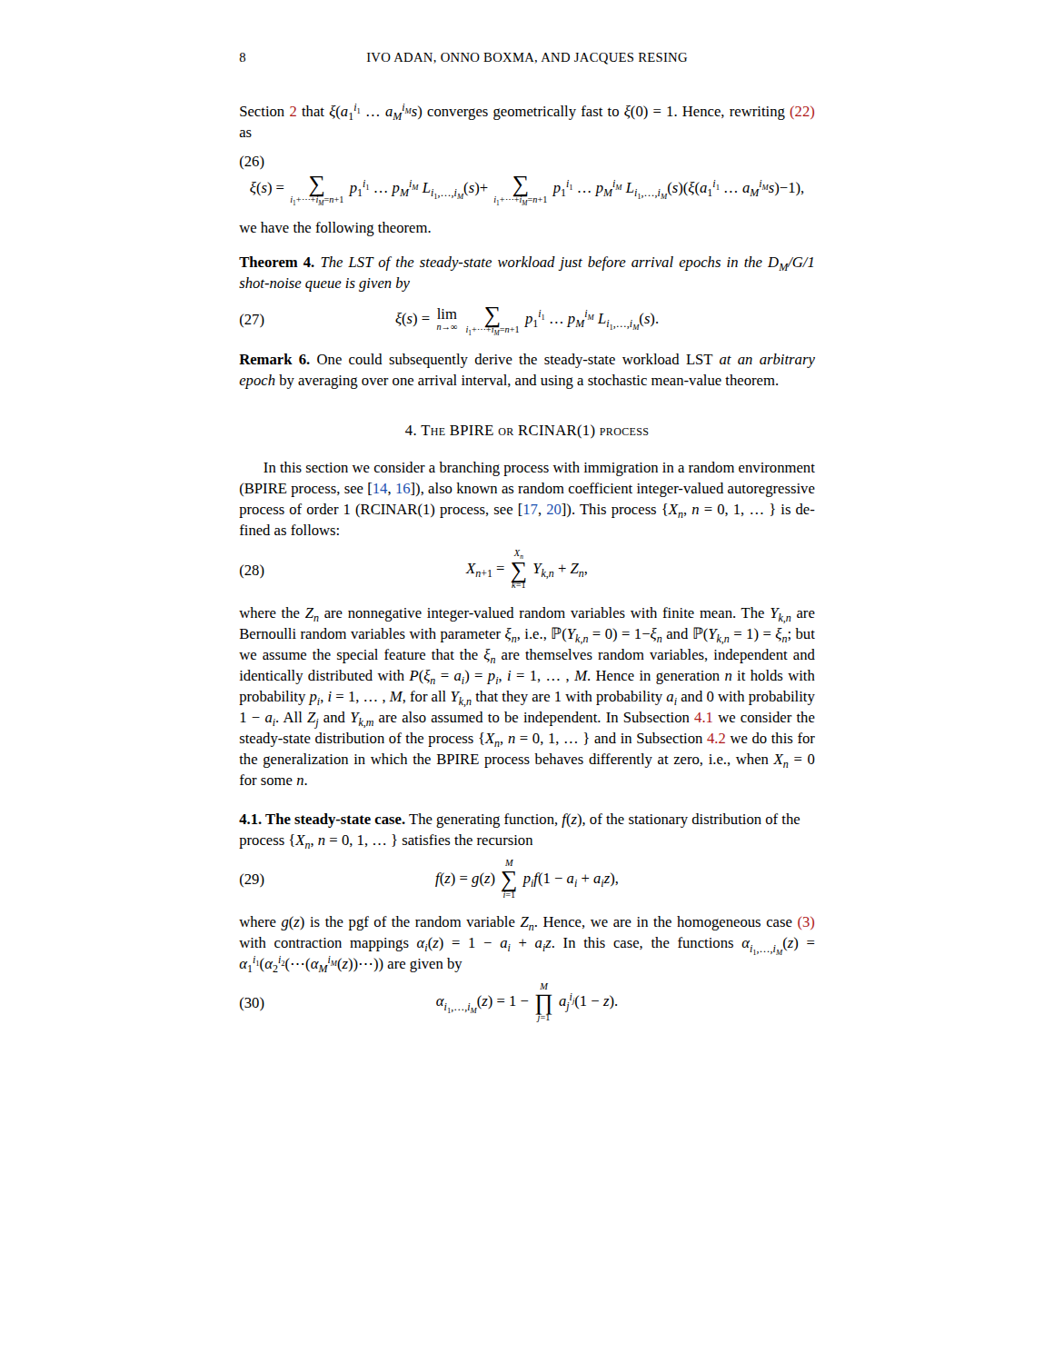8 IVO ADAN, ONNO BOXMA, AND JACQUES RESING
Section 2 that ξ(a1i1 … aMiMs) converges geometrically fast to ξ(0) = 1. Hence, rewriting (22) as
(26)
ξ(s) = ∑ i1+⋯+iM=n+1 p1i1 … pMiM Li1,…,iM(s)+ ∑ i1+⋯+iM=n+1 p1i1 … pMiM Li1,…,iM(s)(ξ(a1i1 … aMiMs)−1),
we have the following theorem.
Theorem 4. The LST of the steady-state workload just before arrival epochs in the DM/G/1 shot-noise queue is given by
(27) ξ(s) = lim n→∞ ∑ i1+⋯+iM=n+1 p1i1 … pMiM Li1,…,iM(s).
Remark 6. One could subsequently derive the steady-state workload LST at an arbitrary epoch by averaging over one arrival interval, and using a stochastic mean-value theorem.
4. The BPIRE or RCINAR(1) process
In this section we consider a branching process with immigration in a random environment (BPIRE process, see [14, 16]), also known as random coefficient integer-valued autoregressive process of order 1 (RCINAR(1) process, see [17, 20]). This process {Xn, n = 0, 1, … } is defined as follows:
(28) Xn+1 = Xn ∑ k=1 Yk,n + Zn,
where the Zn are nonnegative integer-valued random variables with finite mean. The Yk,n are Bernoulli random variables with parameter ξn, i.e., ℙ(Yk,n = 0) = 1−ξn and ℙ(Yk,n = 1) = ξn; but we assume the special feature that the ξn are themselves random variables, independent and identically distributed with P(ξn = ai) = pi, i = 1, … , M. Hence in generation n it holds with probability pi, i = 1, … , M, for all Yk,n that they are 1 with probability ai and 0 with probability 1 − ai. All Zj and Yk,m are also assumed to be independent. In Subsection 4.1 we consider the steady-state distribution of the process {Xn, n = 0, 1, … } and in Subsection 4.2 we do this for the generalization in which the BPIRE process behaves differently at zero, i.e., when Xn = 0 for some n.
4.1. The steady-state case.
The generating function, f(z), of the stationary distribution of the process {Xn, n = 0, 1, … } satisfies the recursion
(29) f(z) = g(z) M ∑ i=1 pif(1 − ai + aiz),
where g(z) is the pgf of the random variable Zn. Hence, we are in the homogeneous case (3) with contraction mappings αi(z) = 1 − ai + aiz. In this case, the functions αi1,…,iM(z) = α1i1(α2i2(⋯(αMiM(z))⋯)) are given by
(30) αi1,…,iM(z) = 1 − M ∏ j=1 ajij(1 − z).